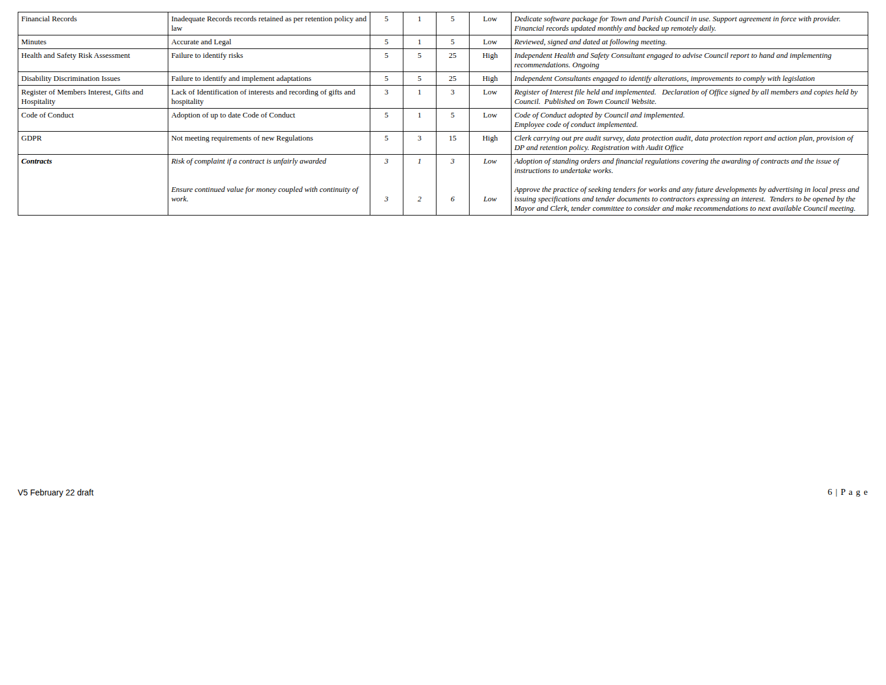| Financial Records | Inadequate Records records retained as per retention policy and law | 5 | 1 | 5 | Low | Dedicate software package for Town and Parish Council in use. Support agreement in force with provider. Financial records updated monthly and backed up remotely daily. |
| Minutes | Accurate and Legal | 5 | 1 | 5 | Low | Reviewed, signed and dated at following meeting. |
| Health and Safety Risk Assessment | Failure to identify risks | 5 | 5 | 25 | High | Independent Health and Safety Consultant engaged to advise Council report to hand and implementing recommendations. Ongoing |
| Disability Discrimination Issues | Failure to identify and implement adaptations | 5 | 5 | 25 | High | Independent Consultants engaged to identify alterations, improvements to comply with legislation |
| Register of Members Interest, Gifts and Hospitality | Lack of Identification of interests and recording of gifts and hospitality | 3 | 1 | 3 | Low | Register of Interest file held and implemented. Declaration of Office signed by all members and copies held by Council. Published on Town Council Website. |
| Code of Conduct | Adoption of up to date Code of Conduct | 5 | 1 | 5 | Low | Code of Conduct adopted by Council and implemented. Employee code of conduct implemented. |
| GDPR | Not meeting requirements of new Regulations | 5 | 3 | 15 | High | Clerk carrying out pre audit survey, data protection audit, data protection report and action plan, provision of DP and retention policy. Registration with Audit Office |
| Contracts | Risk of complaint if a contract is unfairly awarded Ensure continued value for money coupled with continuity of work. | 3 3 | 1 2 | 3 6 | Low Low | Adoption of standing orders and financial regulations covering the awarding of contracts and the issue of instructions to undertake works. Approve the practice of seeking tenders for works and any future developments by advertising in local press and issuing specifications and tender documents to contractors expressing an interest. Tenders to be opened by the Mayor and Clerk, tender committee to consider and make recommendations to next available Council meeting. |
V5 February 22 draft
6 | P a g e